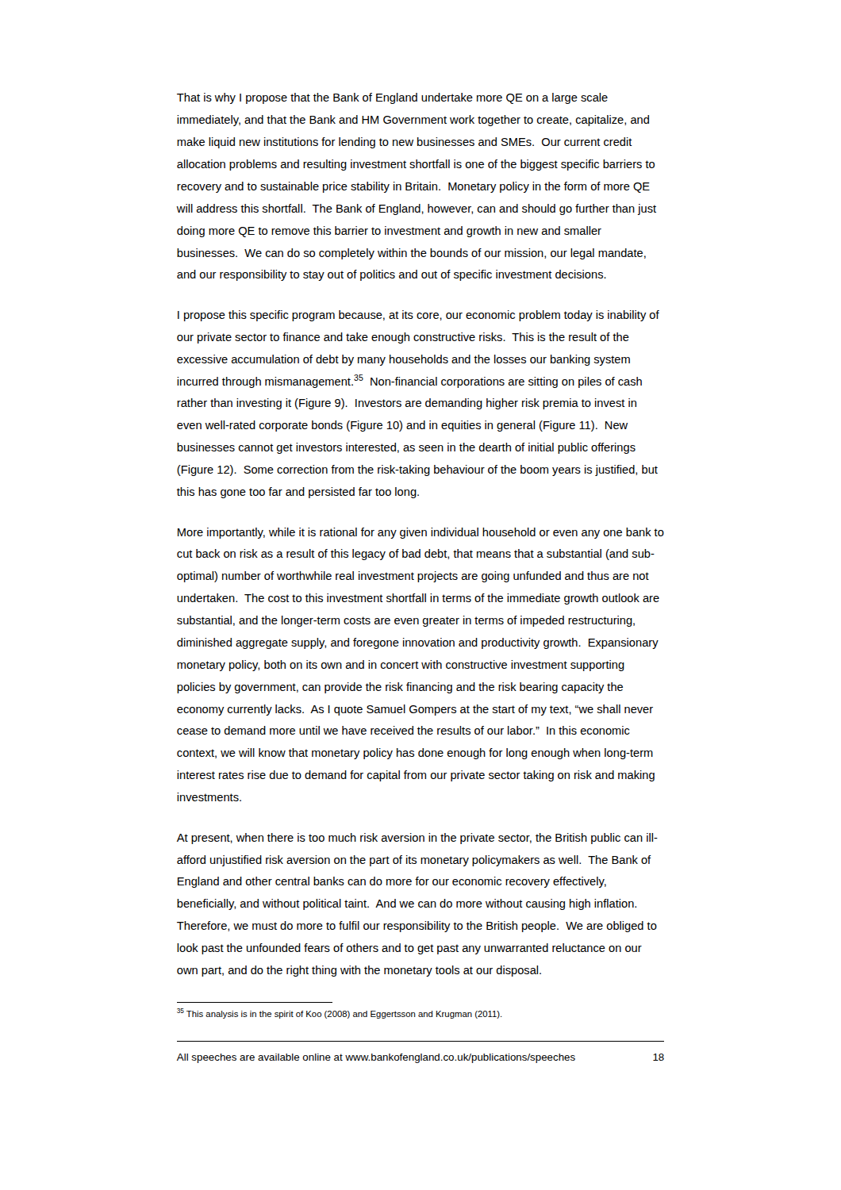That is why I propose that the Bank of England undertake more QE on a large scale immediately, and that the Bank and HM Government work together to create, capitalize, and make liquid new institutions for lending to new businesses and SMEs. Our current credit allocation problems and resulting investment shortfall is one of the biggest specific barriers to recovery and to sustainable price stability in Britain. Monetary policy in the form of more QE will address this shortfall. The Bank of England, however, can and should go further than just doing more QE to remove this barrier to investment and growth in new and smaller businesses. We can do so completely within the bounds of our mission, our legal mandate, and our responsibility to stay out of politics and out of specific investment decisions.
I propose this specific program because, at its core, our economic problem today is inability of our private sector to finance and take enough constructive risks. This is the result of the excessive accumulation of debt by many households and the losses our banking system incurred through mismanagement.35 Non-financial corporations are sitting on piles of cash rather than investing it (Figure 9). Investors are demanding higher risk premia to invest in even well-rated corporate bonds (Figure 10) and in equities in general (Figure 11). New businesses cannot get investors interested, as seen in the dearth of initial public offerings (Figure 12). Some correction from the risk-taking behaviour of the boom years is justified, but this has gone too far and persisted far too long.
More importantly, while it is rational for any given individual household or even any one bank to cut back on risk as a result of this legacy of bad debt, that means that a substantial (and sub-optimal) number of worthwhile real investment projects are going unfunded and thus are not undertaken. The cost to this investment shortfall in terms of the immediate growth outlook are substantial, and the longer-term costs are even greater in terms of impeded restructuring, diminished aggregate supply, and foregone innovation and productivity growth. Expansionary monetary policy, both on its own and in concert with constructive investment supporting policies by government, can provide the risk financing and the risk bearing capacity the economy currently lacks. As I quote Samuel Gompers at the start of my text, “we shall never cease to demand more until we have received the results of our labor.” In this economic context, we will know that monetary policy has done enough for long enough when long-term interest rates rise due to demand for capital from our private sector taking on risk and making investments.
At present, when there is too much risk aversion in the private sector, the British public can ill-afford unjustified risk aversion on the part of its monetary policymakers as well. The Bank of England and other central banks can do more for our economic recovery effectively, beneficially, and without political taint. And we can do more without causing high inflation. Therefore, we must do more to fulfil our responsibility to the British people. We are obliged to look past the unfounded fears of others and to get past any unwarranted reluctance on our own part, and do the right thing with the monetary tools at our disposal.
35 This analysis is in the spirit of Koo (2008) and Eggertsson and Krugman (2011).
All speeches are available online at www.bankofengland.co.uk/publications/speeches 18